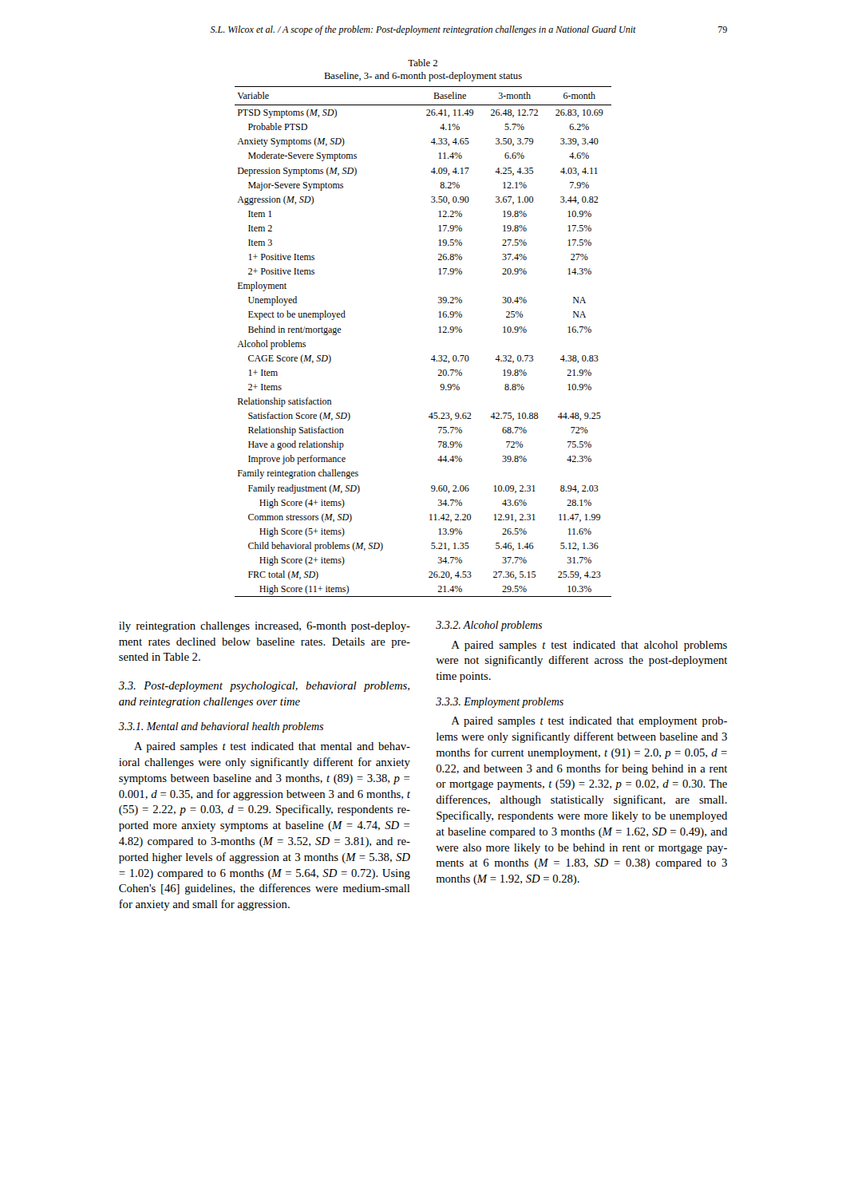S.L. Wilcox et al. / A scope of the problem: Post-deployment reintegration challenges in a National Guard Unit 79
Table 2
Baseline, 3- and 6-month post-deployment status
| Variable | Baseline | 3-month | 6-month |
| --- | --- | --- | --- |
| PTSD Symptoms ( M , SD ) | 26.41, 11.49 | 26.48, 12.72 | 26.83, 10.69 |
| Probable PTSD | 4.1% | 5.7% | 6.2% |
| Anxiety Symptoms ( M , SD ) | 4.33, 4.65 | 3.50, 3.79 | 3.39, 3.40 |
| Moderate-Severe Symptoms | 11.4% | 6.6% | 4.6% |
| Depression Symptoms ( M , SD ) | 4.09, 4.17 | 4.25, 4.35 | 4.03, 4.11 |
| Major-Severe Symptoms | 8.2% | 12.1% | 7.9% |
| Aggression ( M , SD ) | 3.50, 0.90 | 3.67, 1.00 | 3.44, 0.82 |
| Item 1 | 12.2% | 19.8% | 10.9% |
| Item 2 | 17.9% | 19.8% | 17.5% |
| Item 3 | 19.5% | 27.5% | 17.5% |
| 1+ Positive Items | 26.8% | 37.4% | 27% |
| 2+ Positive Items | 17.9% | 20.9% | 14.3% |
| Employment | | | |
| Unemployed | 39.2% | 30.4% | NA |
| Expect to be unemployed | 16.9% | 25% | NA |
| Behind in rent/mortgage | 12.9% | 10.9% | 16.7% |
| Alcohol problems | | | |
| CAGE Score ( M , SD ) | 4.32, 0.70 | 4.32, 0.73 | 4.38, 0.83 |
| 1+ Item | 20.7% | 19.8% | 21.9% |
| 2+ Items | 9.9% | 8.8% | 10.9% |
| Relationship satisfaction | | | |
| Satisfaction Score ( M , SD ) | 45.23, 9.62 | 42.75, 10.88 | 44.48, 9.25 |
| Relationship Satisfaction | 75.7% | 68.7% | 72% |
| Have a good relationship | 78.9% | 72% | 75.5% |
| Improve job performance | 44.4% | 39.8% | 42.3% |
| Family reintegration challenges | | | |
| Family readjustment ( M , SD ) | 9.60, 2.06 | 10.09, 2.31 | 8.94, 2.03 |
| High Score (4+ items) | 34.7% | 43.6% | 28.1% |
| Common stressors ( M , SD ) | 11.42, 2.20 | 12.91, 2.31 | 11.47, 1.99 |
| High Score (5+ items) | 13.9% | 26.5% | 11.6% |
| Child behavioral problems ( M , SD ) | 5.21, 1.35 | 5.46, 1.46 | 5.12, 1.36 |
| High Score (2+ items) | 34.7% | 37.7% | 31.7% |
| FRC total ( M , SD ) | 26.20, 4.53 | 27.36, 5.15 | 25.59, 4.23 |
| High Score (11+ items) | 21.4% | 29.5% | 10.3% |
ily reintegration challenges increased, 6-month post-deployment rates declined below baseline rates. Details are presented in Table 2.
3.3. Post-deployment psychological, behavioral problems, and reintegration challenges over time
3.3.1. Mental and behavioral health problems
A paired samples t test indicated that mental and behavioral challenges were only significantly different for anxiety symptoms between baseline and 3 months, t (89) = 3.38, p = 0.001, d = 0.35, and for aggression between 3 and 6 months, t (55) = 2.22, p = 0.03, d = 0.29. Specifically, respondents reported more anxiety symptoms at baseline (M = 4.74, SD = 4.82) compared to 3-months (M = 3.52, SD = 3.81), and reported higher levels of aggression at 3 months (M = 5.38, SD = 1.02) compared to 6 months (M = 5.64, SD = 0.72). Using Cohen's [46] guidelines, the differences were medium-small for anxiety and small for aggression.
3.3.2. Alcohol problems
A paired samples t test indicated that alcohol problems were not significantly different across the post-deployment time points.
3.3.3. Employment problems
A paired samples t test indicated that employment problems were only significantly different between baseline and 3 months for current unemployment, t (91) = 2.0, p = 0.05, d = 0.22, and between 3 and 6 months for being behind in a rent or mortgage payments, t (59) = 2.32, p = 0.02, d = 0.30. The differences, although statistically significant, are small. Specifically, respondents were more likely to be unemployed at baseline compared to 3 months (M = 1.62, SD = 0.49), and were also more likely to be behind in rent or mortgage payments at 6 months (M = 1.83, SD = 0.38) compared to 3 months (M = 1.92, SD = 0.28).